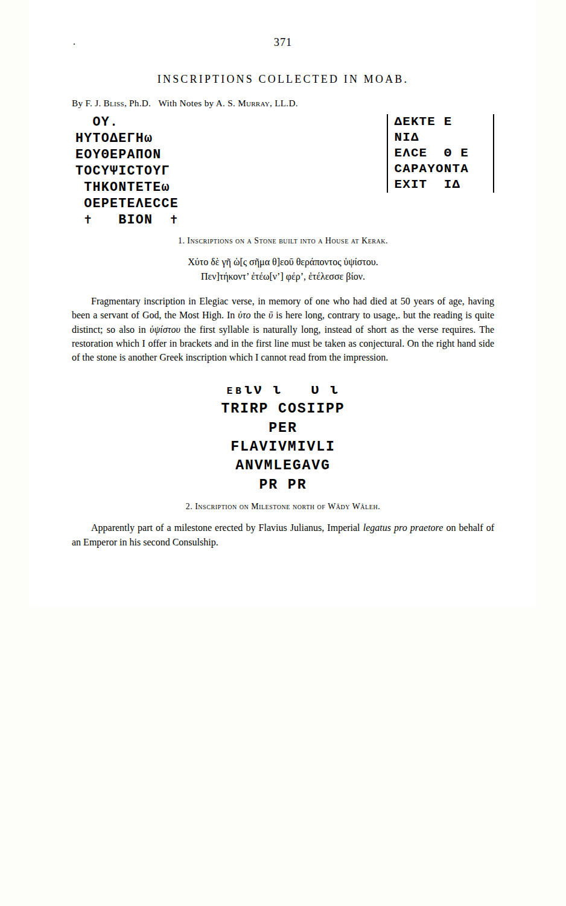. 371
INSCRIPTIONS COLLECTED IN MOAB.
By F. J. Bliss, Ph.D. With Notes by A. S. Murray, LL.D.
ΟΥ. ΗΥΤΟΔΕΓΗω ΕΟΥΘΕΡΑΠΟΝ ΤΟCΥΨΙCΤΟΥΓ ΤΗΚΟΝΤΕΤΕω ΟΕΡΕΤΕΛΕCCΕ ✝ ΒΙΟΝ ✝
ΔΕΚΤΕ Ε ΝΙΔ ΕΛCΕ Θ Ε CΑΡΑΥΟΝΤΑ ΕΧΙΤ ΙΔ
1. Inscriptions on a Stone built into a House at Kerak.
Χύτο δὲ γῆ ὡ[ς σῆμα θ]εοῦ θεράποντος ὑψίστου.
Πεν]τήκοντ’ ἐτέω[ν’] φέρ’, ἐτέλεσσε βίον.
Fragmentary inscription in Elegiac verse, in memory of one who had died at 50 years of age, having been a servant of God, the Most High. In ὑτο the ῦ is here long, contrary to usage,. but the reading is quite distinct; so also in ὑψίστου the first syllable is naturally long, instead of short as the verse requires. The restoration which I offer in brackets and in the first line must be taken as conjectural. On the right hand side of the stone is another Greek inscription which I cannot read from the impression.
ΕΒιν ι υ ι TRIRP COSIIPP PER FLAVIVMIVLI ANVMLEGAVG PR PR
2. Inscription on Milestone north of Wâdy Wâleh.
Apparently part of a milestone erected by Flavius Julianus, Imperial legatus pro praetore on behalf of an Emperor in his second Consulship.